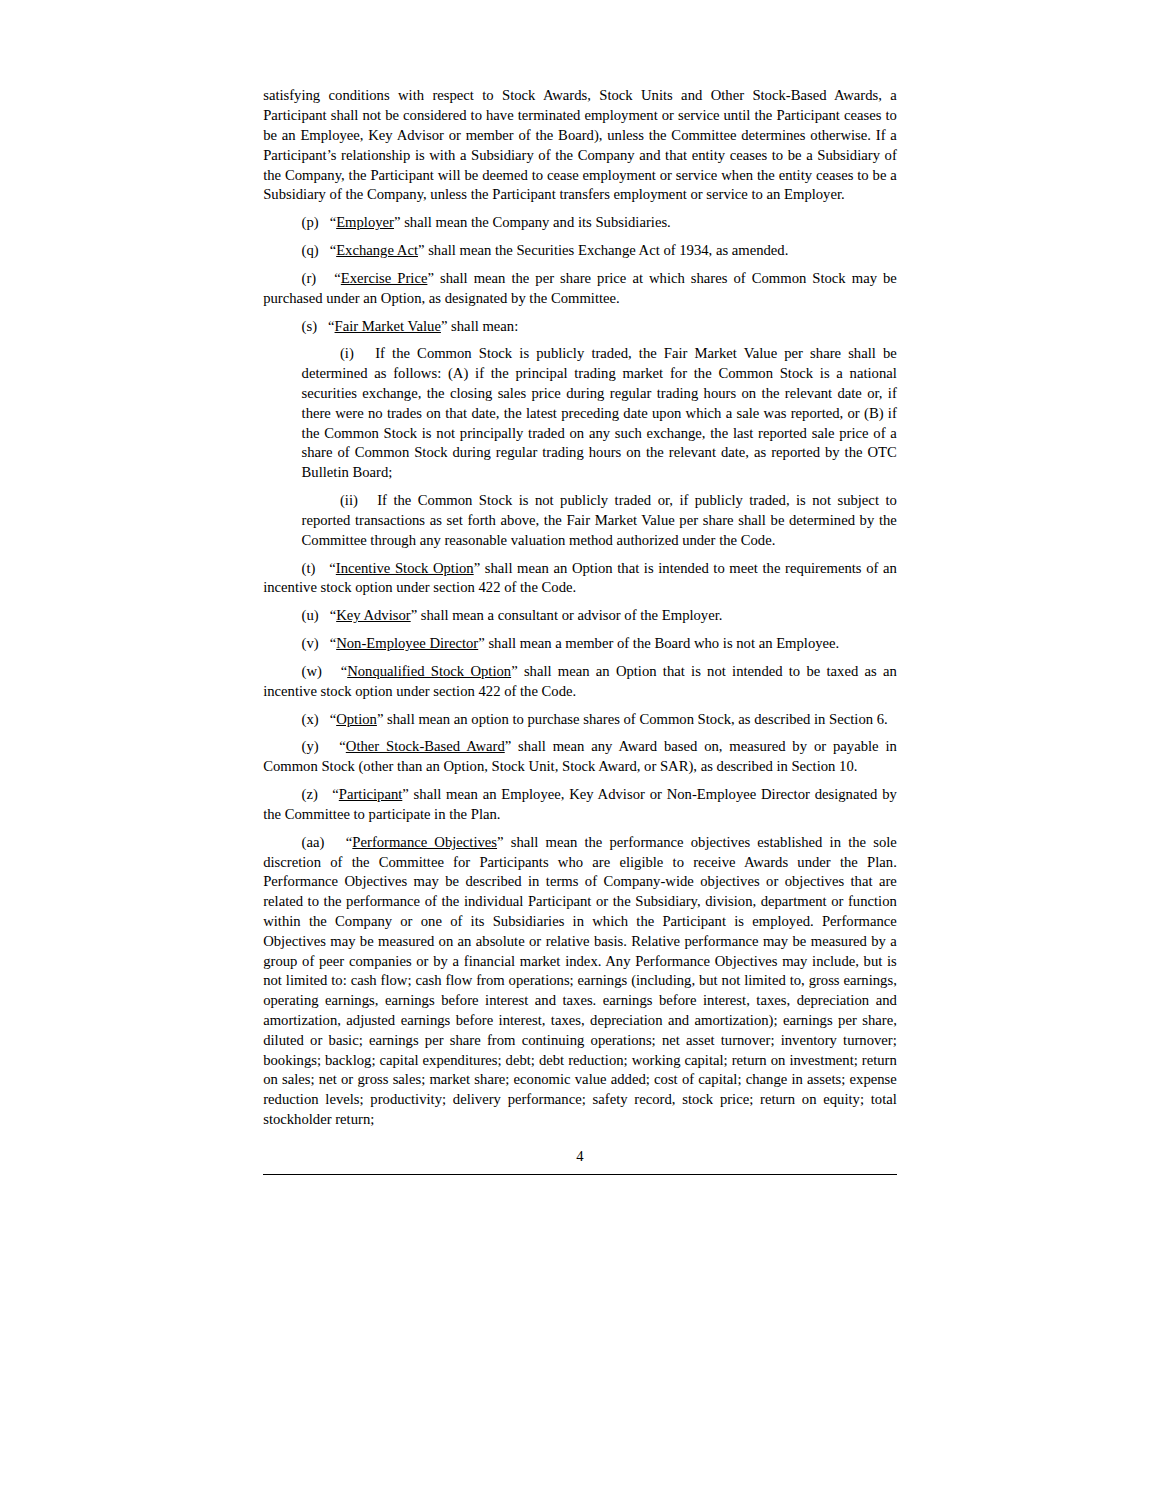satisfying conditions with respect to Stock Awards, Stock Units and Other Stock-Based Awards, a Participant shall not be considered to have terminated employment or service until the Participant ceases to be an Employee, Key Advisor or member of the Board), unless the Committee determines otherwise. If a Participant’s relationship is with a Subsidiary of the Company and that entity ceases to be a Subsidiary of the Company, the Participant will be deemed to cease employment or service when the entity ceases to be a Subsidiary of the Company, unless the Participant transfers employment or service to an Employer.
(p) “Employer” shall mean the Company and its Subsidiaries.
(q) “Exchange Act” shall mean the Securities Exchange Act of 1934, as amended.
(r) “Exercise Price” shall mean the per share price at which shares of Common Stock may be purchased under an Option, as designated by the Committee.
(s) “Fair Market Value” shall mean:
(i) If the Common Stock is publicly traded, the Fair Market Value per share shall be determined as follows: (A) if the principal trading market for the Common Stock is a national securities exchange, the closing sales price during regular trading hours on the relevant date or, if there were no trades on that date, the latest preceding date upon which a sale was reported, or (B) if the Common Stock is not principally traded on any such exchange, the last reported sale price of a share of Common Stock during regular trading hours on the relevant date, as reported by the OTC Bulletin Board;
(ii) If the Common Stock is not publicly traded or, if publicly traded, is not subject to reported transactions as set forth above, the Fair Market Value per share shall be determined by the Committee through any reasonable valuation method authorized under the Code.
(t) “Incentive Stock Option” shall mean an Option that is intended to meet the requirements of an incentive stock option under section 422 of the Code.
(u) “Key Advisor” shall mean a consultant or advisor of the Employer.
(v) “Non-Employee Director” shall mean a member of the Board who is not an Employee.
(w) “Nonqualified Stock Option” shall mean an Option that is not intended to be taxed as an incentive stock option under section 422 of the Code.
(x) “Option” shall mean an option to purchase shares of Common Stock, as described in Section 6.
(y) “Other Stock-Based Award” shall mean any Award based on, measured by or payable in Common Stock (other than an Option, Stock Unit, Stock Award, or SAR), as described in Section 10.
(z) “Participant” shall mean an Employee, Key Advisor or Non-Employee Director designated by the Committee to participate in the Plan.
(aa) “Performance Objectives” shall mean the performance objectives established in the sole discretion of the Committee for Participants who are eligible to receive Awards under the Plan. Performance Objectives may be described in terms of Company-wide objectives or objectives that are related to the performance of the individual Participant or the Subsidiary, division, department or function within the Company or one of its Subsidiaries in which the Participant is employed. Performance Objectives may be measured on an absolute or relative basis. Relative performance may be measured by a group of peer companies or by a financial market index. Any Performance Objectives may include, but is not limited to: cash flow; cash flow from operations; earnings (including, but not limited to, gross earnings, operating earnings, earnings before interest and taxes. earnings before interest, taxes, depreciation and amortization, adjusted earnings before interest, taxes, depreciation and amortization); earnings per share, diluted or basic; earnings per share from continuing operations; net asset turnover; inventory turnover; bookings; backlog; capital expenditures; debt; debt reduction; working capital; return on investment; return on sales; net or gross sales; market share; economic value added; cost of capital; change in assets; expense reduction levels; productivity; delivery performance; safety record, stock price; return on equity; total stockholder return;
4